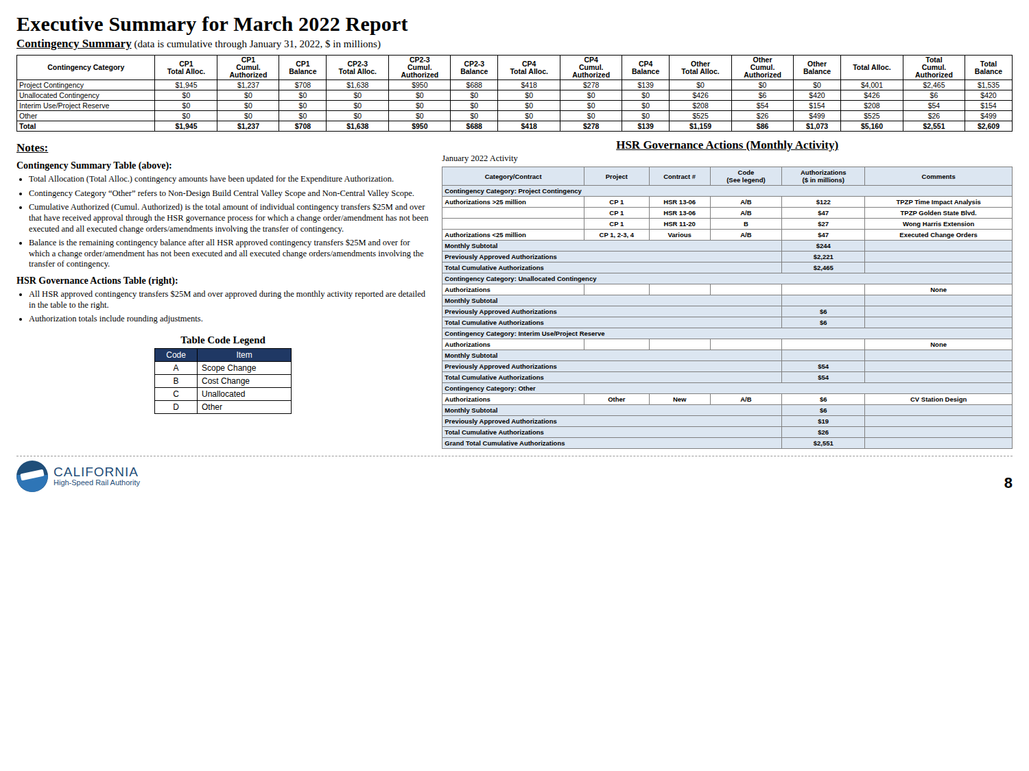Executive Summary for March 2022 Report
Contingency Summary (data is cumulative through January 31, 2022, $ in millions)
| Contingency Category | CP1 Total Alloc. | CP1 Cumul. Authorized | CP1 Balance | CP2-3 Total Alloc. | CP2-3 Cumul. Authorized | CP2-3 Balance | CP4 Total Alloc. | CP4 Cumul. Authorized | CP4 Balance | Other Total Alloc. | Other Cumul. Authorized | Other Balance | Total Alloc. | Total Cumul. Authorized | Total Balance |
| --- | --- | --- | --- | --- | --- | --- | --- | --- | --- | --- | --- | --- | --- | --- | --- |
| Project Contingency | $1,945 | $1,237 | $708 | $1,638 | $950 | $688 | $418 | $278 | $139 | $0 | $0 | $0 | $4,001 | $2,465 | $1,535 |
| Unallocated Contingency | $0 | $0 | $0 | $0 | $0 | $0 | $0 | $0 | $0 | $426 | $6 | $420 | $426 | $6 | $420 |
| Interim Use/Project Reserve | $0 | $0 | $0 | $0 | $0 | $0 | $0 | $0 | $0 | $208 | $54 | $154 | $208 | $54 | $154 |
| Other | $0 | $0 | $0 | $0 | $0 | $0 | $0 | $0 | $0 | $525 | $26 | $499 | $525 | $26 | $499 |
| Total | $1,945 | $1,237 | $708 | $1,638 | $950 | $688 | $418 | $278 | $139 | $1,159 | $86 | $1,073 | $5,160 | $2,551 | $2,609 |
Notes:
Contingency Summary Table (above):
Total Allocation (Total Alloc.) contingency amounts have been updated for the Expenditure Authorization.
Contingency Category “Other” refers to Non-Design Build Central Valley Scope and Non-Central Valley Scope.
Cumulative Authorized (Cumul. Authorized) is the total amount of individual contingency transfers $25M and over that have received approval through the HSR governance process for which a change order/amendment has not been executed and all executed change orders/amendments involving the transfer of contingency.
Balance is the remaining contingency balance after all HSR approved contingency transfers $25M and over for which a change order/amendment has not been executed and all executed change orders/amendments involving the transfer of contingency.
HSR Governance Actions Table (right):
All HSR approved contingency transfers $25M and over approved during the monthly activity reported are detailed in the table to the right.
Authorization totals include rounding adjustments.
Table Code Legend
| Code | Item |
| --- | --- |
| A | Scope Change |
| B | Cost Change |
| C | Unallocated |
| D | Other |
HSR Governance Actions (Monthly Activity)
January 2022 Activity
| Category/Contract | Project | Contract # | Code (See legend) | Authorizations ($ in millions) | Comments |
| --- | --- | --- | --- | --- | --- |
| Contingency Category: Project Contingency |
| Authorizations >25 million | CP 1 | HSR 13-06 | A/B | $122 | TPZP Time Impact Analysis |
| | CP 1 | HSR 13-06 | A/B | $47 | TPZP Golden State Blvd. |
| | CP 1 | HSR 11-20 | B | $27 | Wong Harris Extension |
| Authorizations <25 million | CP 1, 2-3, 4 | Various | A/B | $47 | Executed Change Orders |
| Monthly Subtotal | $244 | |
| Previously Approved Authorizations | $2,221 | |
| Total Cumulative Authorizations | $2,465 | |
| Contingency Category: Unallocated Contingency |
| Authorizations | | | | | None |
| Monthly Subtotal | | |
| Previously Approved Authorizations | $6 | |
| Total Cumulative Authorizations | $6 | |
| Contingency Category: Interim Use/Project Reserve |
| Authorizations | | | | | None |
| Monthly Subtotal | | |
| Previously Approved Authorizations | $54 | |
| Total Cumulative Authorizations | $54 | |
| Contingency Category: Other |
| Authorizations | Other | New | A/B | $6 | CV Station Design |
| Monthly Subtotal | $6 | |
| Previously Approved Authorizations | $19 | |
| Total Cumulative Authorizations | $26 | |
| Grand Total Cumulative Authorizations | $2,551 | |
CALIFORNIA
High-Speed Rail Authority
8